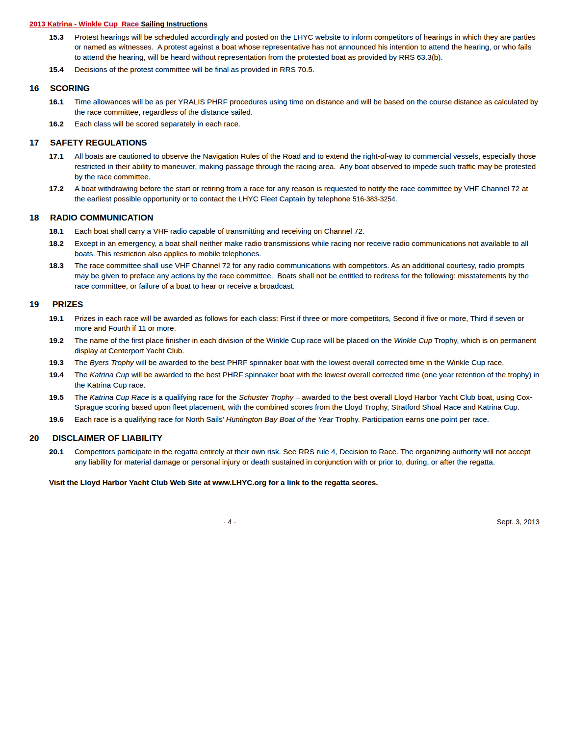2013 Katrina - Winkle Cup Race Sailing Instructions
15.3 Protest hearings will be scheduled accordingly and posted on the LHYC website to inform competitors of hearings in which they are parties or named as witnesses. A protest against a boat whose representative has not announced his intention to attend the hearing, or who fails to attend the hearing, will be heard without representation from the protested boat as provided by RRS 63.3(b).
15.4 Decisions of the protest committee will be final as provided in RRS 70.5.
16 SCORING
16.1 Time allowances will be as per YRALIS PHRF procedures using time on distance and will be based on the course distance as calculated by the race committee, regardless of the distance sailed.
16.2 Each class will be scored separately in each race.
17 SAFETY REGULATIONS
17.1 All boats are cautioned to observe the Navigation Rules of the Road and to extend the right-of-way to commercial vessels, especially those restricted in their ability to maneuver, making passage through the racing area. Any boat observed to impede such traffic may be protested by the race committee.
17.2 A boat withdrawing before the start or retiring from a race for any reason is requested to notify the race committee by VHF Channel 72 at the earliest possible opportunity or to contact the LHYC Fleet Captain by telephone 516-383-3254.
18 RADIO COMMUNICATION
18.1 Each boat shall carry a VHF radio capable of transmitting and receiving on Channel 72.
18.2 Except in an emergency, a boat shall neither make radio transmissions while racing nor receive radio communications not available to all boats. This restriction also applies to mobile telephones.
18.3 The race committee shall use VHF Channel 72 for any radio communications with competitors. As an additional courtesy, radio prompts may be given to preface any actions by the race committee. Boats shall not be entitled to redress for the following: misstatements by the race committee, or failure of a boat to hear or receive a broadcast.
19 PRIZES
19.1 Prizes in each race will be awarded as follows for each class: First if three or more competitors, Second if five or more, Third if seven or more and Fourth if 11 or more.
19.2 The name of the first place finisher in each division of the Winkle Cup race will be placed on the Winkle Cup Trophy, which is on permanent display at Centerport Yacht Club.
19.3 The Byers Trophy will be awarded to the best PHRF spinnaker boat with the lowest overall corrected time in the Winkle Cup race.
19.4 The Katrina Cup will be awarded to the best PHRF spinnaker boat with the lowest overall corrected time (one year retention of the trophy) in the Katrina Cup race.
19.5 The Katrina Cup Race is a qualifying race for the Schuster Trophy – awarded to the best overall Lloyd Harbor Yacht Club boat, using Cox-Sprague scoring based upon fleet placement, with the combined scores from the Lloyd Trophy, Stratford Shoal Race and Katrina Cup.
19.6 Each race is a qualifying race for North Sails’ Huntington Bay Boat of the Year Trophy. Participation earns one point per race.
20 DISCLAIMER OF LIABILITY
20.1 Competitors participate in the regatta entirely at their own risk. See RRS rule 4, Decision to Race. The organizing authority will not accept any liability for material damage or personal injury or death sustained in conjunction with or prior to, during, or after the regatta.
Visit the Lloyd Harbor Yacht Club Web Site at www.LHYC.org for a link to the regatta scores.
- 4 - Sept. 3, 2013